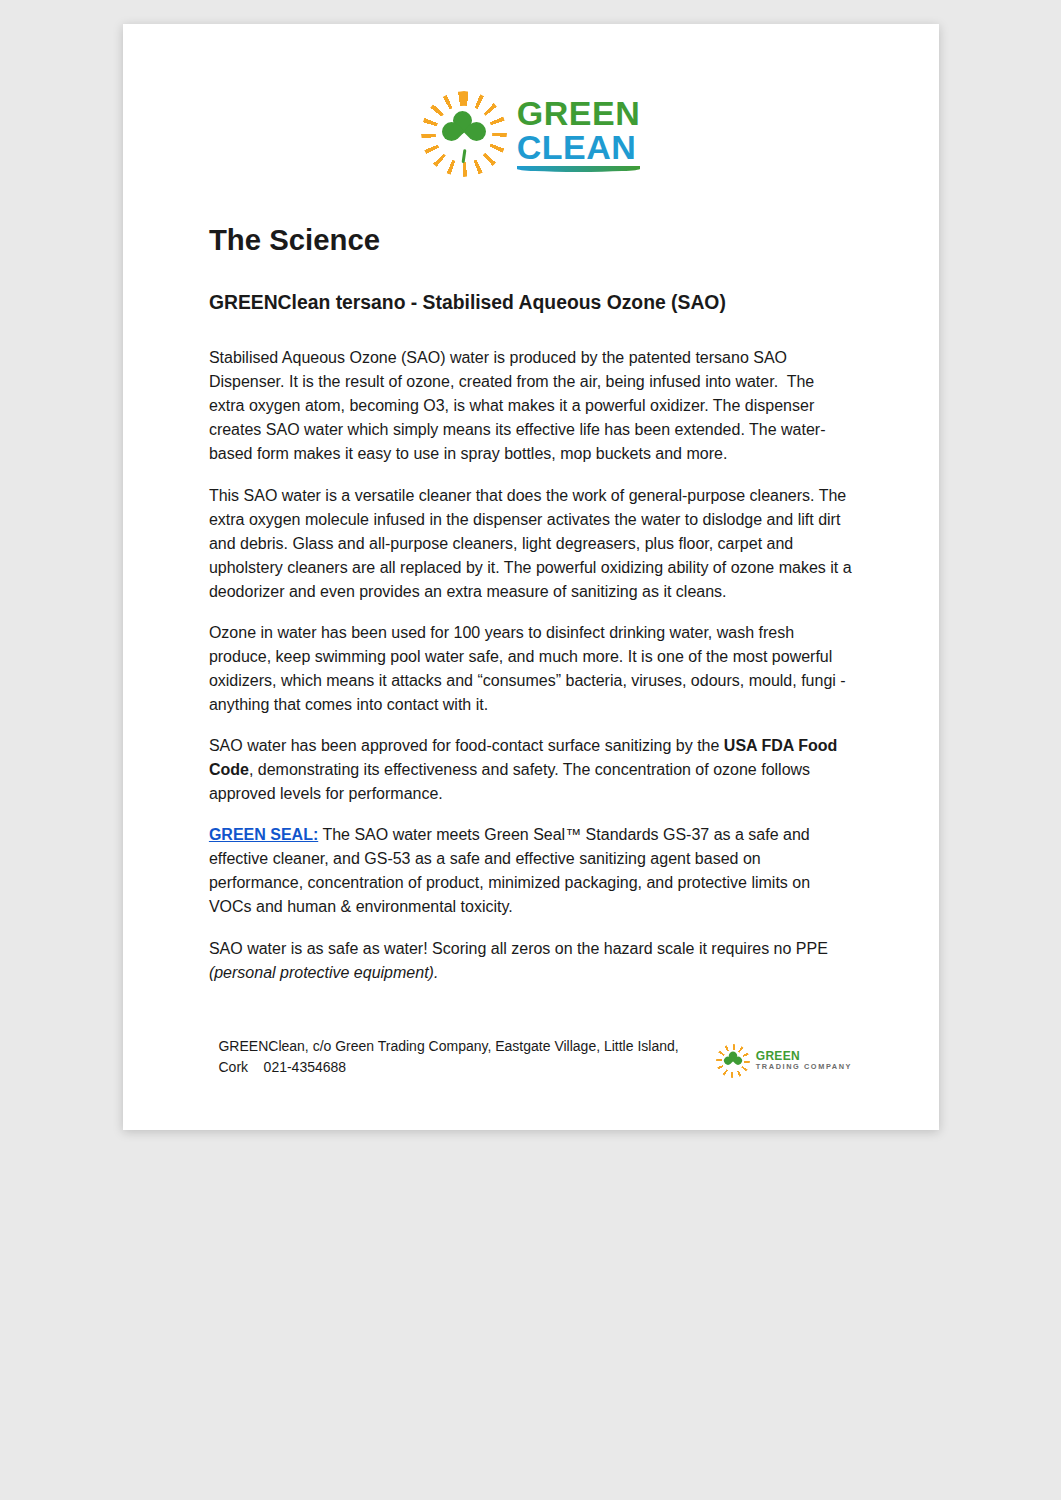GREEN CLEAN
The Science
GREENClean tersano - Stabilised Aqueous Ozone (SAO)
Stabilised Aqueous Ozone (SAO) water is produced by the patented tersano SAO Dispenser. It is the result of ozone, created from the air, being infused into water. The extra oxygen atom, becoming O3, is what makes it a powerful oxidizer. The dispenser creates SAO water which simply means its effective life has been extended. The water-based form makes it easy to use in spray bottles, mop buckets and more.
This SAO water is a versatile cleaner that does the work of general-purpose cleaners. The extra oxygen molecule infused in the dispenser activates the water to dislodge and lift dirt and debris. Glass and all-purpose cleaners, light degreasers, plus floor, carpet and upholstery cleaners are all replaced by it. The powerful oxidizing ability of ozone makes it a deodorizer and even provides an extra measure of sanitizing as it cleans.
Ozone in water has been used for 100 years to disinfect drinking water, wash fresh produce, keep swimming pool water safe, and much more. It is one of the most powerful oxidizers, which means it attacks and “consumes” bacteria, viruses, odours, mould, fungi - anything that comes into contact with it.
SAO water has been approved for food-contact surface sanitizing by the USA FDA Food Code, demonstrating its effectiveness and safety. The concentration of ozone follows approved levels for performance.
GREEN SEAL: The SAO water meets Green Seal™ Standards GS-37 as a safe and effective cleaner, and GS-53 as a safe and effective sanitizing agent based on performance, concentration of product, minimized packaging, and protective limits on VOCs and human & environmental toxicity.
SAO water is as safe as water! Scoring all zeros on the hazard scale it requires no PPE (personal protective equipment).
GREENClean, c/o Green Trading Company, Eastgate Village, Little Island, Cork 021-4354688
GREEN TRADING COMPANY